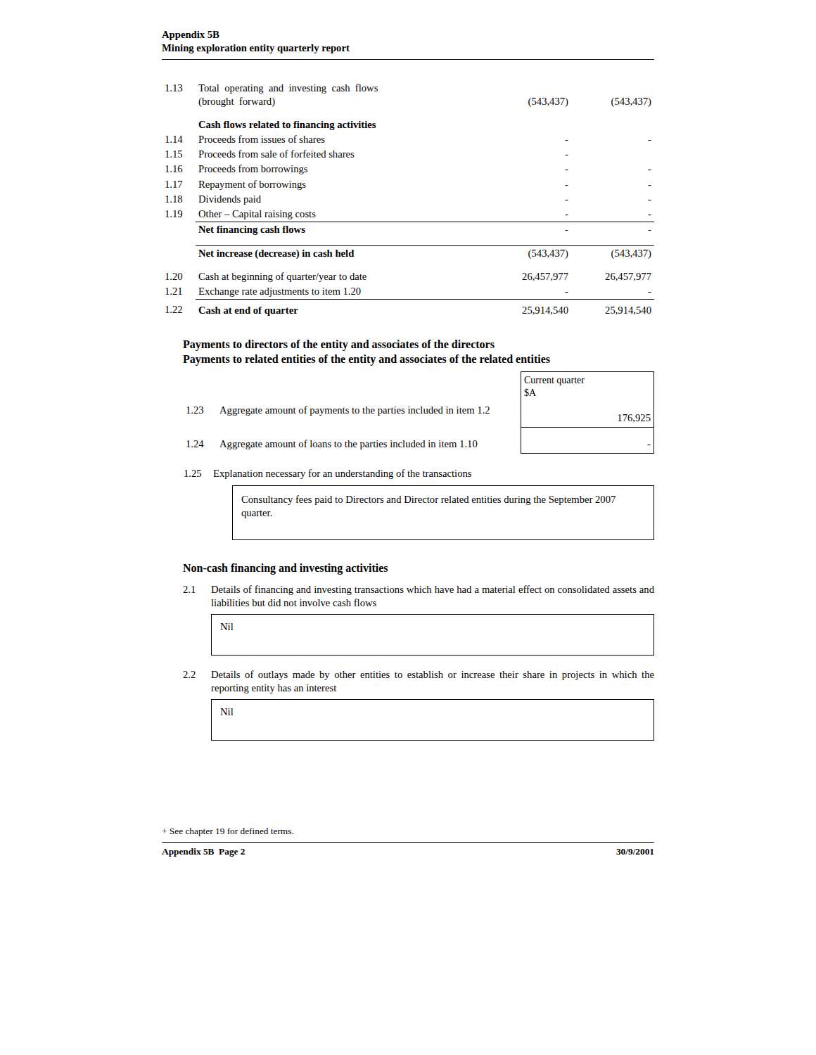Appendix 5B
Mining exploration entity quarterly report
| 1.13 | Total operating and investing cash flows (brought forward) | (543,437) | (543,437) |
| | Cash flows related to financing activities | | |
| 1.14 | Proceeds from issues of shares | - | - |
| 1.15 | Proceeds from sale of forfeited shares | - | |
| 1.16 | Proceeds from borrowings | - | - |
| 1.17 | Repayment of borrowings | - | - |
| 1.18 | Dividends paid | - | - |
| 1.19 | Other – Capital raising costs | - | - |
| | Net financing cash flows | - | - |
| | Net increase (decrease) in cash held | (543,437) | (543,437) |
| 1.20 | Cash at beginning of quarter/year to date | 26,457,977 | 26,457,977 |
| 1.21 | Exchange rate adjustments to item 1.20 | - | - |
| 1.22 | Cash at end of quarter | 25,914,540 | 25,914,540 |
Payments to directors of the entity and associates of the directors
Payments to related entities of the entity and associates of the related entities
| | | Current quarter $A |
| 1.23 | Aggregate amount of payments to the parties included in item 1.2 | 176,925 |
| 1.24 | Aggregate amount of loans to the parties included in item 1.10 | - |
| 1.25 | Explanation necessary for an understanding of the transactions |
Consultancy fees paid to Directors and Director related entities during the September 2007 quarter.
Non-cash financing and investing activities
2.1
Details of financing and investing transactions which have had a material effect on consolidated assets and liabilities but did not involve cash flows
Nil
2.2
Details of outlays made by other entities to establish or increase their share in projects in which the reporting entity has an interest
Nil
+ See chapter 19 for defined terms.
Appendix 5B Page 2 30/9/2001